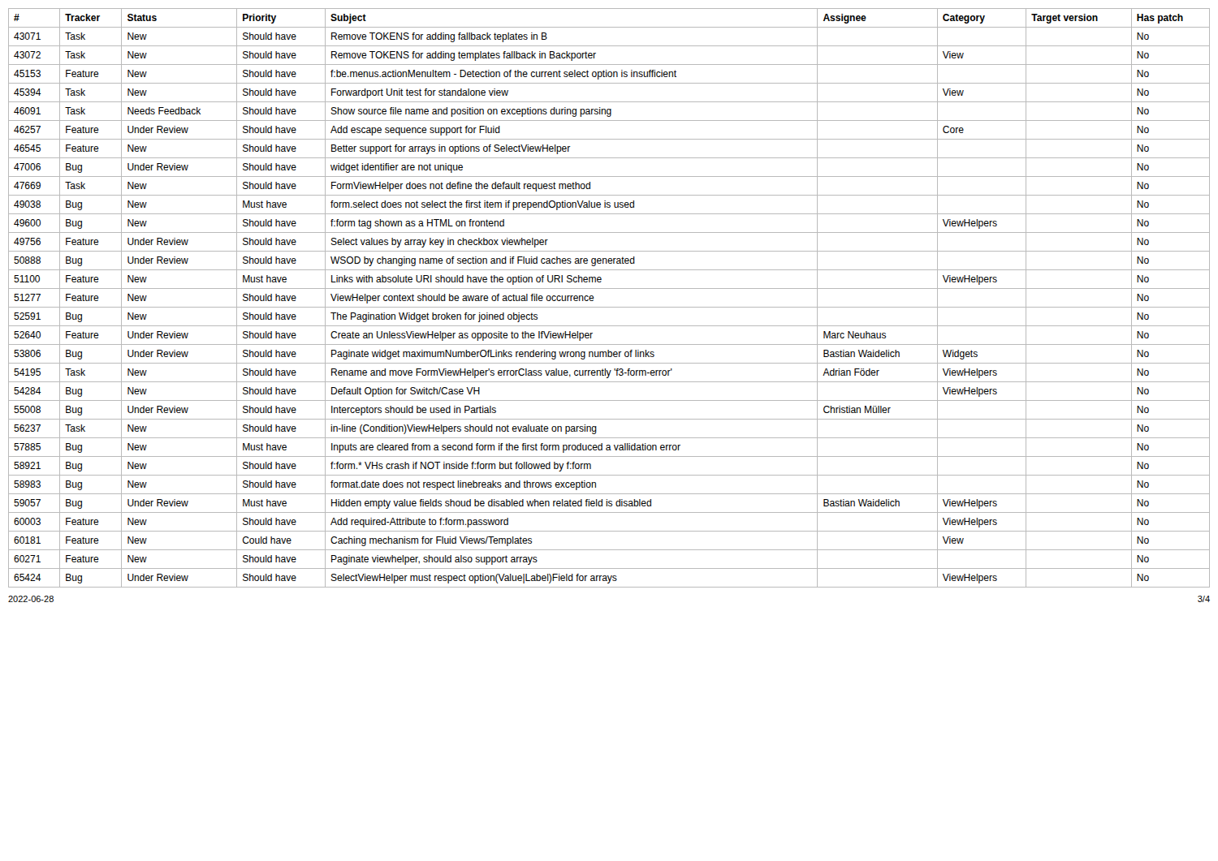| # | Tracker | Status | Priority | Subject | Assignee | Category | Target version | Has patch |
| --- | --- | --- | --- | --- | --- | --- | --- | --- |
| 43071 | Task | New | Should have | Remove TOKENS for adding fallback teplates in B | | | | No |
| 43072 | Task | New | Should have | Remove TOKENS for adding templates fallback in Backporter | | View | | No |
| 45153 | Feature | New | Should have | f:be.menus.actionMenuItem - Detection of the current select option is insufficient | | | | No |
| 45394 | Task | New | Should have | Forwardport Unit test for standalone view | | View | | No |
| 46091 | Task | Needs Feedback | Should have | Show source file name and position on exceptions during parsing | | | | No |
| 46257 | Feature | Under Review | Should have | Add escape sequence support for Fluid | | Core | | No |
| 46545 | Feature | New | Should have | Better support for arrays in options of SelectViewHelper | | | | No |
| 47006 | Bug | Under Review | Should have | widget identifier are not unique | | | | No |
| 47669 | Task | New | Should have | FormViewHelper does not define the default request method | | | | No |
| 49038 | Bug | New | Must have | form.select does not select the first item if prependOptionValue is used | | | | No |
| 49600 | Bug | New | Should have | f:form tag shown as a HTML on frontend | | ViewHelpers | | No |
| 49756 | Feature | Under Review | Should have | Select values by array key in checkbox viewhelper | | | | No |
| 50888 | Bug | Under Review | Should have | WSOD by changing name of section and if Fluid caches are generated | | | | No |
| 51100 | Feature | New | Must have | Links with absolute URI should have the option of URI Scheme | | ViewHelpers | | No |
| 51277 | Feature | New | Should have | ViewHelper context should be aware of actual file occurrence | | | | No |
| 52591 | Bug | New | Should have | The Pagination Widget broken for joined objects | | | | No |
| 52640 | Feature | Under Review | Should have | Create an UnlessViewHelper as opposite to the IfViewHelper | Marc Neuhaus | | | No |
| 53806 | Bug | Under Review | Should have | Paginate widget maximumNumberOfLinks rendering wrong number of links | Bastian Waidelich | Widgets | | No |
| 54195 | Task | New | Should have | Rename and move FormViewHelper's errorClass value, currently 'f3-form-error' | Adrian Föder | ViewHelpers | | No |
| 54284 | Bug | New | Should have | Default Option for Switch/Case VH | | ViewHelpers | | No |
| 55008 | Bug | Under Review | Should have | Interceptors should be used in Partials | Christian Müller | | | No |
| 56237 | Task | New | Should have | in-line (Condition)ViewHelpers should not evaluate on parsing | | | | No |
| 57885 | Bug | New | Must have | Inputs are cleared from a second form if the first form produced a vallidation error | | | | No |
| 58921 | Bug | New | Should have | f:form.* VHs crash if NOT inside f:form but followed by f:form | | | | No |
| 58983 | Bug | New | Should have | format.date does not respect linebreaks and throws exception | | | | No |
| 59057 | Bug | Under Review | Must have | Hidden empty value fields shoud be disabled when related field is disabled | Bastian Waidelich | ViewHelpers | | No |
| 60003 | Feature | New | Should have | Add required-Attribute to f:form.password | | ViewHelpers | | No |
| 60181 | Feature | New | Could have | Caching mechanism for Fluid Views/Templates | | View | | No |
| 60271 | Feature | New | Should have | Paginate viewhelper, should also support arrays | | | | No |
| 65424 | Bug | Under Review | Should have | SelectViewHelper must respect option(Value/Label)Field for arrays | | ViewHelpers | | No |
2022-06-28 3/4